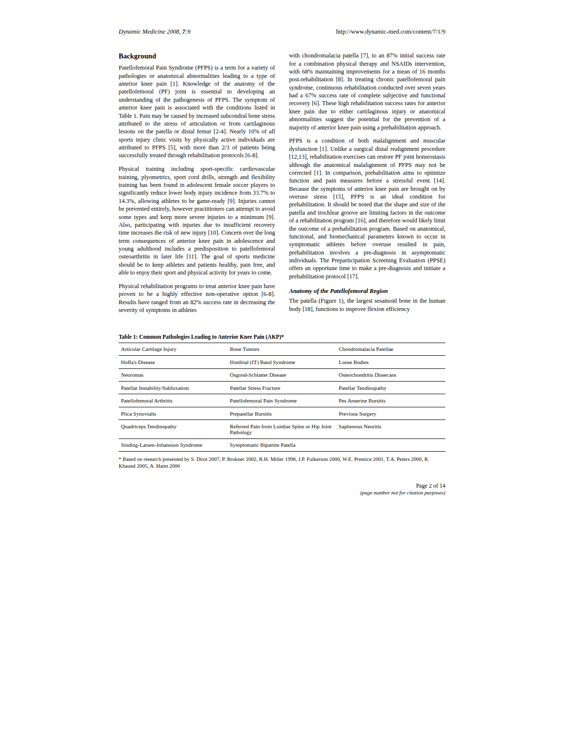Dynamic Medicine 2008, 7:9
http://www.dynamic-med.com/content/7/1/9
Background
Patellofemoral Pain Syndrome (PFPS) is a term for a variety of pathologies or anatomical abnormalities leading to a type of anterior knee pain [1]. Knowledge of the anatomy of the patellofemoral (PF) joint is essential to developing an understanding of the pathogenesis of PFPS. The symptom of anterior knee pain is associated with the conditions listed in Table 1. Pain may be caused by increased subcondral bone stress attributed to the stress of articulation or from cartilaginous lesions on the patella or distal femur [2-4]. Nearly 10% of all sports injury clinic visits by physically active individuals are attributed to PFPS [5], with more than 2/3 of patients being successfully treated through rehabilitation protocols [6-8].
Physical training including sport-specific cardiovascular training, plyometrics, sport cord drills, strength and flexibility training has been found in adolescent female soccer players to significantly reduce lower body injury incidence from 33.7% to 14.3%, allowing athletes to be game-ready [9]. Injuries cannot be prevented entirely, however practitioners can attempt to avoid some types and keep more severe injuries to a minimum [9]. Also, participating with injuries due to insufficient recovery time increases the risk of new injury [10]. Concern over the long term consequences of anterior knee pain in adolescence and young adulthood includes a predisposition to patellofemoral osteoarthritis in later life [11]. The goal of sports medicine should be to keep athletes and patients healthy, pain free, and able to enjoy their sport and physical activity for years to come.
Physical rehabilitation programs to treat anterior knee pain have proven to be a highly effective non-operative option [6-8]. Results have ranged from an 82% success rate in decreasing the severity of symptoms in athletes
with chondromalacia patella [7], to an 87% initial success rate for a combination physical therapy and NSAIDs intervention, with 68% maintaining improvements for a mean of 16 months post-rehabilitation [8]. In treating chronic patellofemoral pain syndrome, continuous rehabilitation conducted over seven years had a 67% success rate of complete subjective and functional recovery [6]. These high rehabilitation success rates for anterior knee pain due to either cartilaginous injury or anatomical abnormalities suggest the potential for the prevention of a majority of anterior knee pain using a prehabilitation approach.
PFPS is a condition of both malalignment and muscular dysfunction [1]. Unlike a surgical distal realignment procedure [12,13], rehabilitation exercises can restore PF joint homeostasis although the anatomical malalignment of PFPS may not be corrected [1]. In comparison, prehabilitation aims to optimize function and pain measures before a stressful event [14]. Because the symptoms of anterior knee pain are brought on by overuse stress [15], PFPS is an ideal condition for prehabilitation. It should be noted that the shape and size of the patella and trochlear groove are limiting factors in the outcome of a rehabilitation program [16], and therefore would likely limit the outcome of a prehabilitation program. Based on anatomical, functional, and biomechanical parameters known to occur in symptomatic athletes before overuse resulted in pain, prehabilitation involves a pre-diagnosis in asymptomatic individuals. The Preparticipation Screening Evaluation (PPSE) offers an opportune time to make a pre-diagnosis and initiate a prehabilitation protocol [17].
Anatomy of the Patellofemoral Region
The patella (Figure 1), the largest sesamoid bone in the human body [18], functions to improve flexion efficiency
Table 1: Common Pathologies Leading to Anterior Knee Pain (AKP)*
| Articular Cartilage Injury | Bone Tumors | Chondromalacia Patellae |
| Hoffa's Disease | Iliotibial (IT) Band Syndrome | Loose Bodies |
| Neuromas | Osgood-Schlatter Disease | Osteochondritis Dissecans |
| Patellar Instability/Subluxation | Patellar Stress Fracture | Patellar Tendinopathy |
| Patellofemoral Arthritis | Patellofemoral Pain Syndrome | Pes Anserine Bursitis |
| Plica Synovialis | Prepatellar Bursitis | Previous Surgery |
| Quadriceps Tendinopathy | Referred Pain from Lumbar Spine or Hip Joint Pathology | Saphenous Neuritis |
| Sinding-Larsen-Johansson Syndrome | Symptomatic Bipartite Patella | |
* Based on research presented by S. Dixit 2007, P. Brukner 2002, R.H. Miller 1998, J.P. Fulkerson 2000, W.E. Prentice 2001, T.A. Peters 2000, R. Khaund 2005, A. Haim 2006
Page 2 of 14
(page number not for citation purposes)